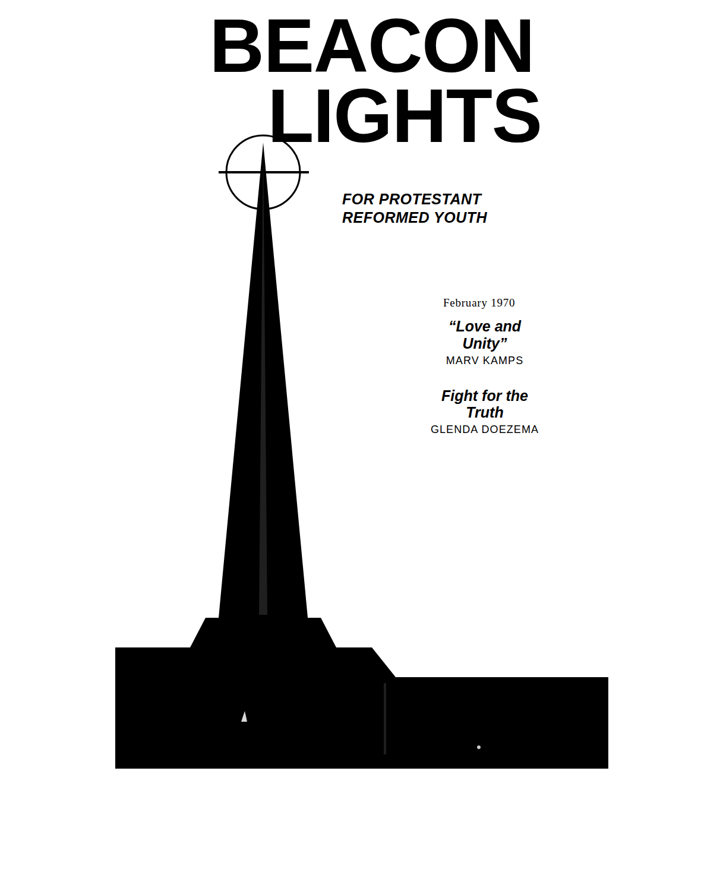BEACON
LIGHTS
FOR PROTESTANT
REFORMED YOUTH
February 1970
“Love and
Unity”
MARV KAMPS
Fight for the
Truth
GLENDA DOEZEMA